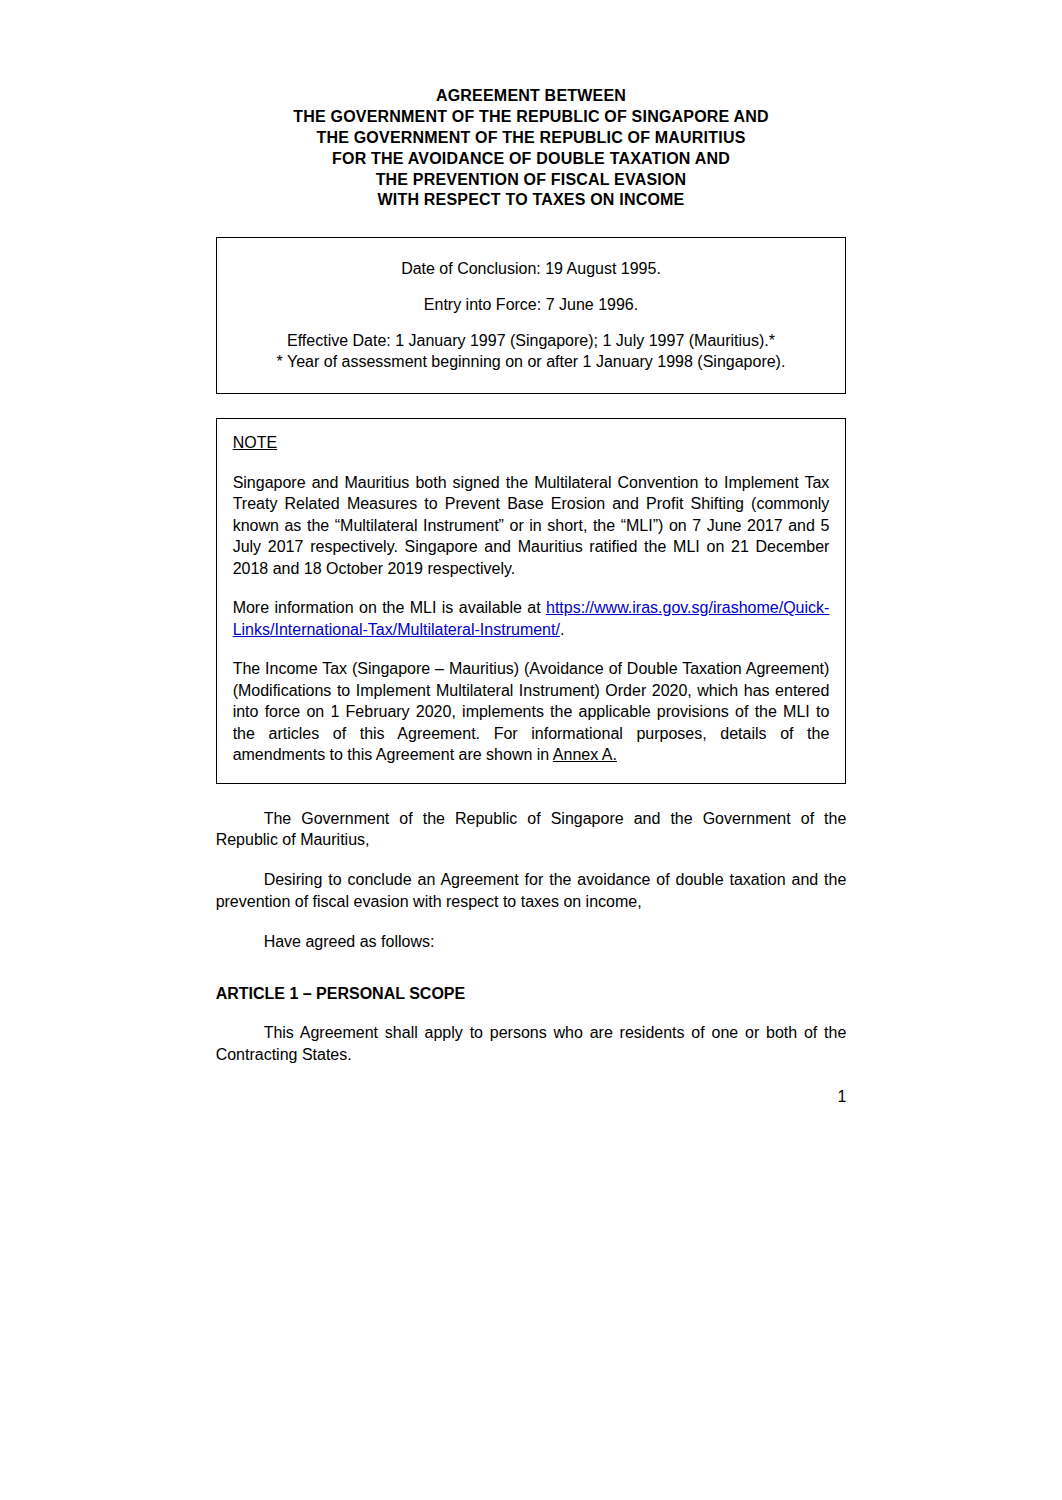AGREEMENT BETWEEN
THE GOVERNMENT OF THE REPUBLIC OF SINGAPORE AND
THE GOVERNMENT OF THE REPUBLIC OF MAURITIUS
FOR THE AVOIDANCE OF DOUBLE TAXATION AND
THE PREVENTION OF FISCAL EVASION
WITH RESPECT TO TAXES ON INCOME
Date of Conclusion: 19 August 1995.
Entry into Force: 7 June 1996.
Effective Date: 1 January 1997 (Singapore); 1 July 1997 (Mauritius).*
* Year of assessment beginning on or after 1 January 1998 (Singapore).
NOTE
Singapore and Mauritius both signed the Multilateral Convention to Implement Tax Treaty Related Measures to Prevent Base Erosion and Profit Shifting (commonly known as the “Multilateral Instrument” or in short, the “MLI”) on 7 June 2017 and 5 July 2017 respectively. Singapore and Mauritius ratified the MLI on 21 December 2018 and 18 October 2019 respectively.
More information on the MLI is available at https://www.iras.gov.sg/irashome/Quick-Links/International-Tax/Multilateral-Instrument/.
The Income Tax (Singapore – Mauritius) (Avoidance of Double Taxation Agreement) (Modifications to Implement Multilateral Instrument) Order 2020, which has entered into force on 1 February 2020, implements the applicable provisions of the MLI to the articles of this Agreement. For informational purposes, details of the amendments to this Agreement are shown in Annex A.
The Government of the Republic of Singapore and the Government of the Republic of Mauritius,
Desiring to conclude an Agreement for the avoidance of double taxation and the prevention of fiscal evasion with respect to taxes on income,
Have agreed as follows:
ARTICLE 1 – PERSONAL SCOPE
This Agreement shall apply to persons who are residents of one or both of the Contracting States.
1